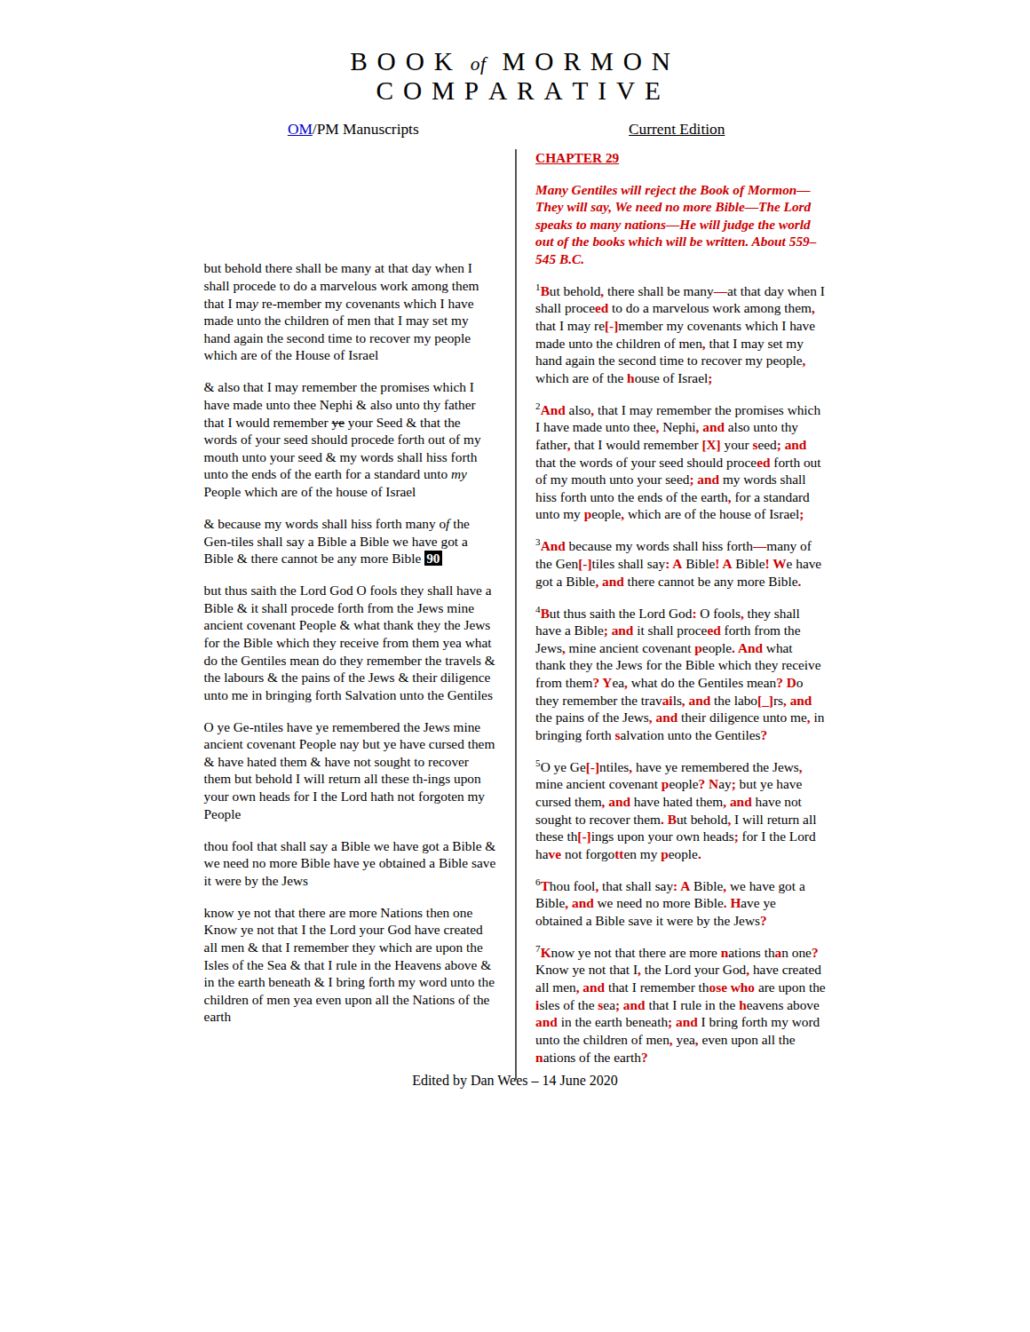B O O K of M O R M O N C O M P A R A T I V E
OM/PM Manuscripts
Current Edition
but behold there shall be many at that day when I shall procede to do a marvelous work among them that I may re-member my covenants which I have made unto the children of men that I may set my hand again the second time to recover my people which are of the House of Israel
& also that I may remember the promises which I have made unto thee Nephi & also unto thy father that I would remember ye your Seed & that the words of your seed should procede forth out of my mouth unto your seed & my words shall hiss forth unto the ends of the earth for a standard unto my People which are of the house of Israel
& because my words shall hiss forth many of the Gen-tiles shall say a Bible a Bible we have got a Bible & there cannot be any more Bible 90
but thus saith the Lord God O fools they shall have a Bible & it shall procede forth from the Jews mine ancient covenant People & what thank they the Jews for the Bible which they receive from them yea what do the Gentiles mean do they remember the travels & the labours & the pains of the Jews & their diligence unto me in bringing forth Salvation unto the Gentiles
O ye Ge-ntiles have ye remembered the Jews mine ancient covenant People nay but ye have cursed them & have hated them & have not sought to recover them but behold I will return all these th-ings upon your own heads for I the Lord hath not forgoten my People
thou fool that shall say a Bible we have got a Bible & we need no more Bible have ye obtained a Bible save it were by the Jews
know ye not that there are more Nations then one Know ye not that I the Lord your God have created all men & that I remember they which are upon the Isles of the Sea & that I rule in the Heavens above & in the earth beneath & I bring forth my word unto the children of men yea even upon all the Nations of the earth
CHAPTER 29
Many Gentiles will reject the Book of Mormon—They will say, We need no more Bible—The Lord speaks to many nations—He will judge the world out of the books which will be written. About 559–545 B.C.
1But behold, there shall be many—at that day when I shall proceed to do a marvelous work among them, that I may re[-] member my covenants which I have made unto the children of men, that I may set my hand again the second time to recover my people, which are of the house of Israel;
2And also, that I may remember the promises which I have made unto thee, Nephi, and also unto thy father, that I would remember [X] your seed; and that the words of your seed should proceed forth out of my mouth unto your seed; and my words shall hiss forth unto the ends of the earth, for a standard unto my people, which are of the house of Israel;
3And because my words shall hiss forth—many of the Gen[-] tiles shall say: A Bible! A Bible! We have got a Bible, and there cannot be any more Bible.
4But thus saith the Lord God: O fools, they shall have a Bible; and it shall proceed forth from the Jews, mine ancient covenant people. And what thank they the Jews for the Bible which they receive from them? Yea, what do the Gentiles mean? Do they remember the travails, and the labo[_] rs, and the pains of the Jews, and their diligence unto me, in bringing forth salvation unto the Gentiles?
5O ye Ge[-] ntiles, have ye remembered the Jews, mine ancient covenant people? Nay; but ye have cursed them, and have hated them, and have not sought to recover them. But behold, I will return all these th[-] ings upon your own heads; for I the Lord have not forgotten my people.
6Thou fool, that shall say: A Bible, we have got a Bible, and we need no more Bible. Have ye obtained a Bible save it were by the Jews?
7Know ye not that there are more nations than one? Know ye not that I, the Lord your God, have created all men, and that I remember those who are upon the isles of the sea; and that I rule in the heavens above and in the earth beneath; and I bring forth my word unto the children of men, yea, even upon all the nations of the earth?
Edited by Dan Wees – 14 June 2020